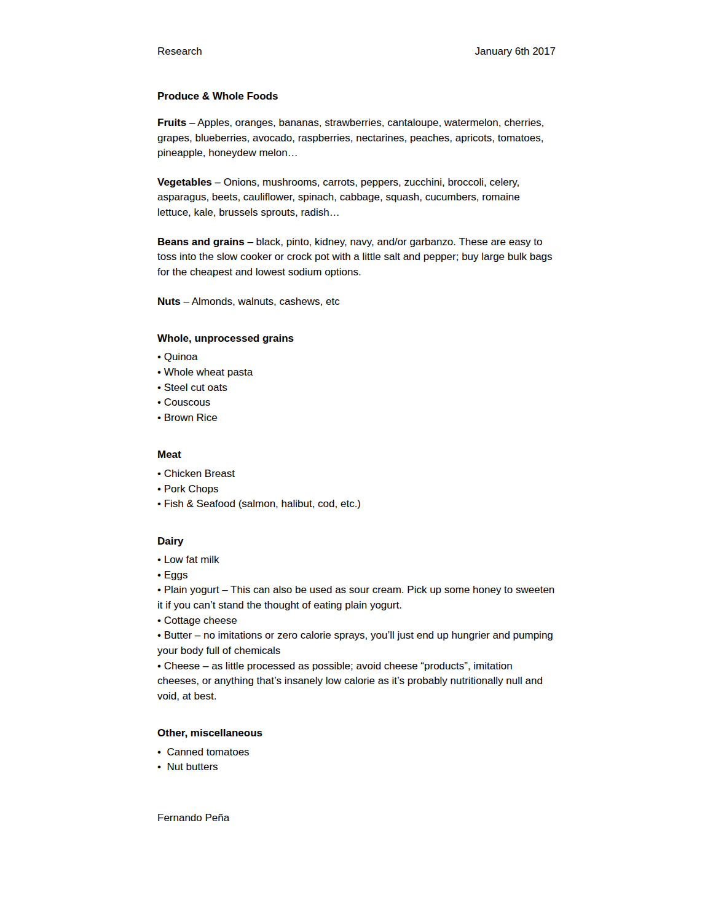Research January 6th 2017
Produce & Whole Foods
Fruits – Apples, oranges, bananas, strawberries, cantaloupe, watermelon, cherries, grapes, blueberries, avocado, raspberries, nectarines, peaches, apricots, tomatoes, pineapple, honeydew melon…
Vegetables – Onions, mushrooms, carrots, peppers, zucchini, broccoli, celery, asparagus, beets, cauliflower, spinach, cabbage, squash, cucumbers, romaine lettuce, kale, brussels sprouts, radish…
Beans and grains – black, pinto, kidney, navy, and/or garbanzo. These are easy to toss into the slow cooker or crock pot with a little salt and pepper; buy large bulk bags for the cheapest and lowest sodium options.
Nuts – Almonds, walnuts, cashews, etc
Whole, unprocessed grains
Quinoa
Whole wheat pasta
Steel cut oats
Couscous
Brown Rice
Meat
Chicken Breast
Pork Chops
Fish & Seafood (salmon, halibut, cod, etc.)
Dairy
Low fat milk
Eggs
Plain yogurt – This can also be used as sour cream. Pick up some honey to sweeten it if you can’t stand the thought of eating plain yogurt.
Cottage cheese
Butter – no imitations or zero calorie sprays, you’ll just end up hungrier and pumping your body full of chemicals
Cheese – as little processed as possible; avoid cheese “products”, imitation cheeses, or anything that’s insanely low calorie as it’s probably nutritionally null and void, at best.
Other, miscellaneous
Canned tomatoes
Nut butters
Fernando Peña